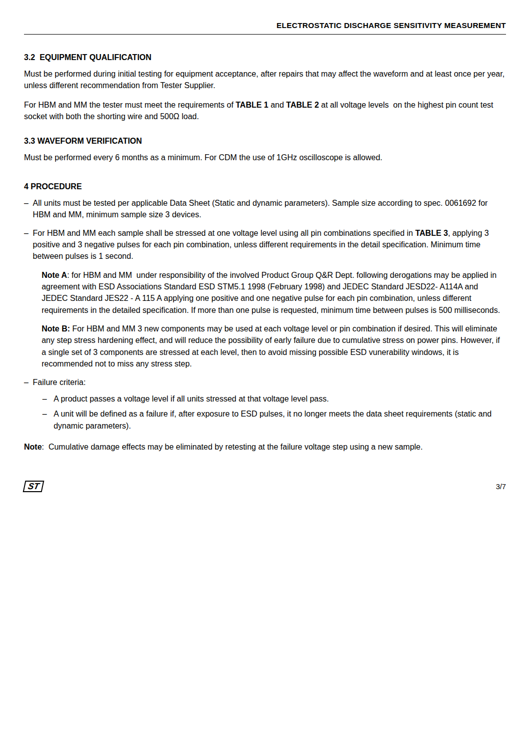ELECTROSTATIC DISCHARGE SENSITIVITY MEASUREMENT
3.2 EQUIPMENT QUALIFICATION
Must be performed during initial testing for equipment acceptance, after repairs that may affect the waveform and at least once per year, unless different recommendation from Tester Supplier.
For HBM and MM the tester must meet the requirements of TABLE 1 and TABLE 2 at all voltage levels on the highest pin count test socket with both the shorting wire and 500Ω load.
3.3 WAVEFORM VERIFICATION
Must be performed every 6 months as a minimum. For CDM the use of 1GHz oscilloscope is allowed.
4 PROCEDURE
All units must be tested per applicable Data Sheet (Static and dynamic parameters). Sample size according to spec. 0061692 for HBM and MM, minimum sample size 3 devices.
For HBM and MM each sample shall be stressed at one voltage level using all pin combinations specified in TABLE 3, applying 3 positive and 3 negative pulses for each pin combination, unless different requirements in the detail specification. Minimum time between pulses is 1 second.
Note A: for HBM and MM under responsibility of the involved Product Group Q&R Dept. following derogations may be applied in agreement with ESD Associations Standard ESD STM5.1 1998 (February 1998) and JEDEC Standard JESD22- A114A and JEDEC Standard JES22 - A 115 A applying one positive and one negative pulse for each pin combination, unless different requirements in the detailed specification. If more than one pulse is requested, minimum time between pulses is 500 milliseconds.
Note B: For HBM and MM 3 new components may be used at each voltage level or pin combination if desired. This will eliminate any step stress hardening effect, and will reduce the possibility of early failure due to cumulative stress on power pins. However, if a single set of 3 components are stressed at each level, then to avoid missing possible ESD vunerability windows, it is recommended not to miss any stress step.
Failure criteria:
A product passes a voltage level if all units stressed at that voltage level pass.
A unit will be defined as a failure if, after exposure to ESD pulses, it no longer meets the data sheet requirements (static and dynamic parameters).
Note: Cumulative damage effects may be eliminated by retesting at the failure voltage step using a new sample.
ST 3/7